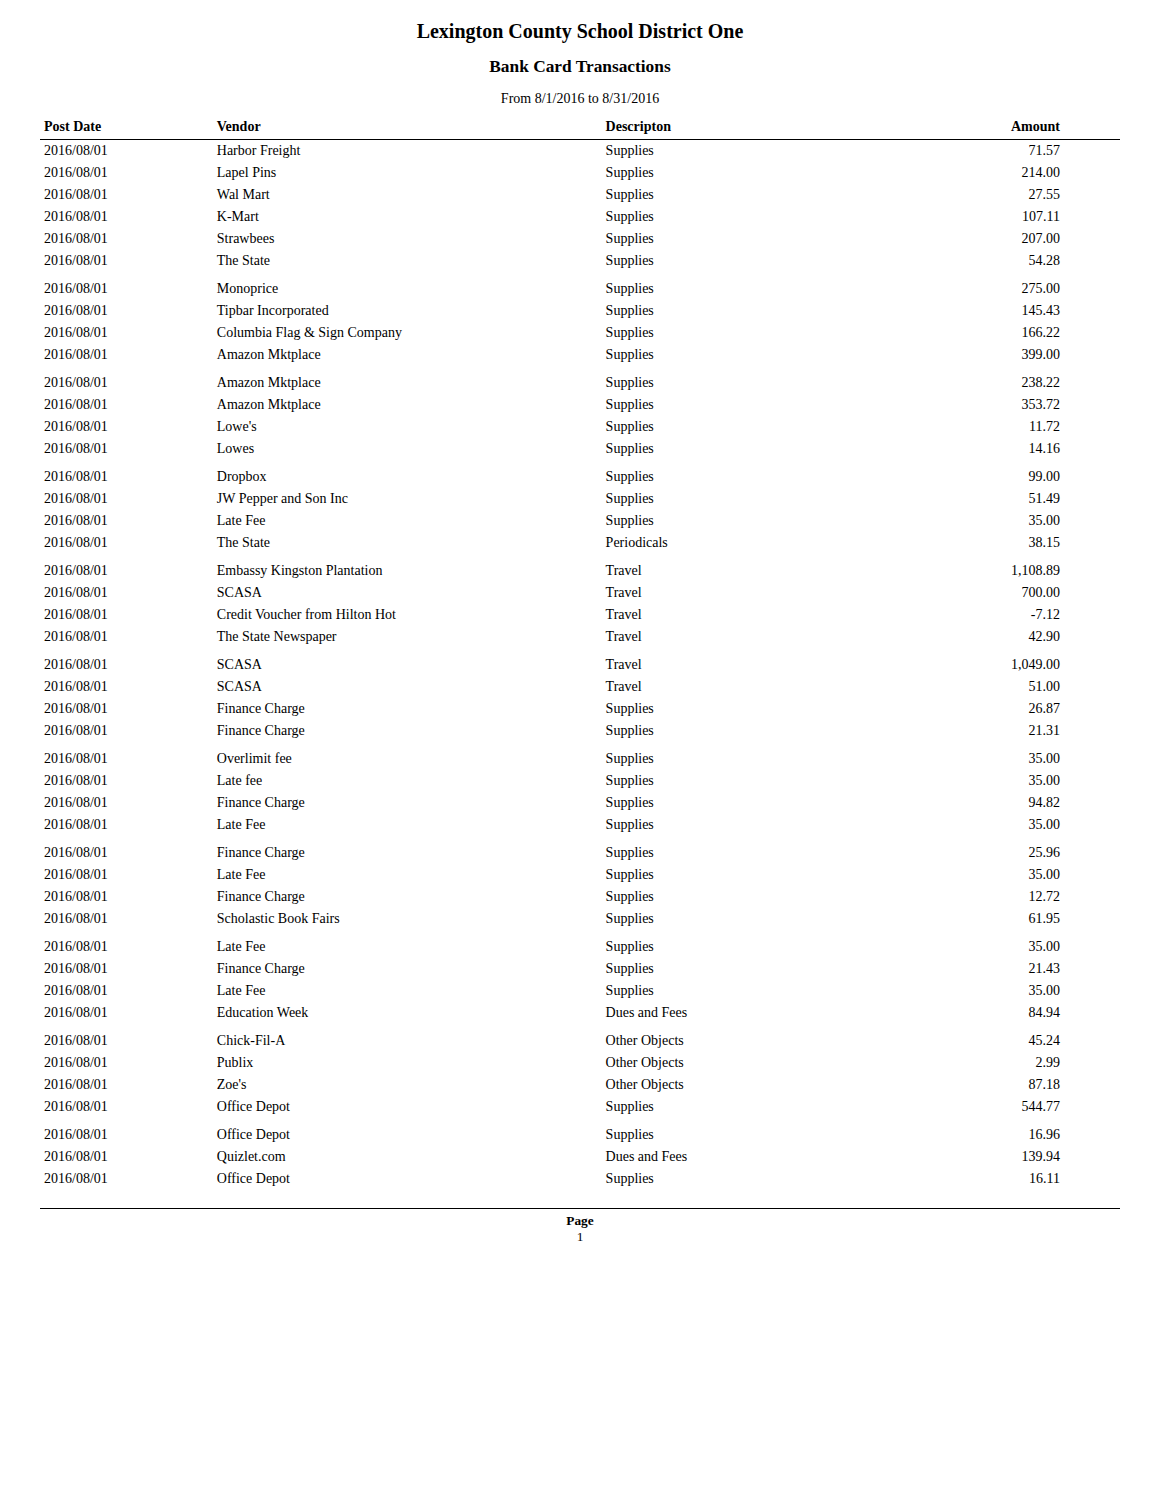Lexington County School District One
Bank Card Transactions
From 8/1/2016 to 8/31/2016
| Post Date | Vendor | Descripton | Amount |
| --- | --- | --- | --- |
| 2016/08/01 | Harbor Freight | Supplies | 71.57 |
| 2016/08/01 | Lapel Pins | Supplies | 214.00 |
| 2016/08/01 | Wal Mart | Supplies | 27.55 |
| 2016/08/01 | K-Mart | Supplies | 107.11 |
| 2016/08/01 | Strawbees | Supplies | 207.00 |
| 2016/08/01 | The State | Supplies | 54.28 |
| 2016/08/01 | Monoprice | Supplies | 275.00 |
| 2016/08/01 | Tipbar Incorporated | Supplies | 145.43 |
| 2016/08/01 | Columbia Flag & Sign Company | Supplies | 166.22 |
| 2016/08/01 | Amazon Mktplace | Supplies | 399.00 |
| 2016/08/01 | Amazon Mktplace | Supplies | 238.22 |
| 2016/08/01 | Amazon Mktplace | Supplies | 353.72 |
| 2016/08/01 | Lowe's | Supplies | 11.72 |
| 2016/08/01 | Lowes | Supplies | 14.16 |
| 2016/08/01 | Dropbox | Supplies | 99.00 |
| 2016/08/01 | JW Pepper and Son Inc | Supplies | 51.49 |
| 2016/08/01 | Late Fee | Supplies | 35.00 |
| 2016/08/01 | The State | Periodicals | 38.15 |
| 2016/08/01 | Embassy Kingston Plantation | Travel | 1,108.89 |
| 2016/08/01 | SCASA | Travel | 700.00 |
| 2016/08/01 | Credit Voucher from Hilton Hot | Travel | -7.12 |
| 2016/08/01 | The State Newspaper | Travel | 42.90 |
| 2016/08/01 | SCASA | Travel | 1,049.00 |
| 2016/08/01 | SCASA | Travel | 51.00 |
| 2016/08/01 | Finance Charge | Supplies | 26.87 |
| 2016/08/01 | Finance Charge | Supplies | 21.31 |
| 2016/08/01 | Overlimit fee | Supplies | 35.00 |
| 2016/08/01 | Late fee | Supplies | 35.00 |
| 2016/08/01 | Finance Charge | Supplies | 94.82 |
| 2016/08/01 | Late Fee | Supplies | 35.00 |
| 2016/08/01 | Finance Charge | Supplies | 25.96 |
| 2016/08/01 | Late Fee | Supplies | 35.00 |
| 2016/08/01 | Finance Charge | Supplies | 12.72 |
| 2016/08/01 | Scholastic Book Fairs | Supplies | 61.95 |
| 2016/08/01 | Late Fee | Supplies | 35.00 |
| 2016/08/01 | Finance Charge | Supplies | 21.43 |
| 2016/08/01 | Late Fee | Supplies | 35.00 |
| 2016/08/01 | Education Week | Dues and Fees | 84.94 |
| 2016/08/01 | Chick-Fil-A | Other Objects | 45.24 |
| 2016/08/01 | Publix | Other Objects | 2.99 |
| 2016/08/01 | Zoe's | Other Objects | 87.18 |
| 2016/08/01 | Office Depot | Supplies | 544.77 |
| 2016/08/01 | Office Depot | Supplies | 16.96 |
| 2016/08/01 | Quizlet.com | Dues and Fees | 139.94 |
| 2016/08/01 | Office Depot | Supplies | 16.11 |
Page
1